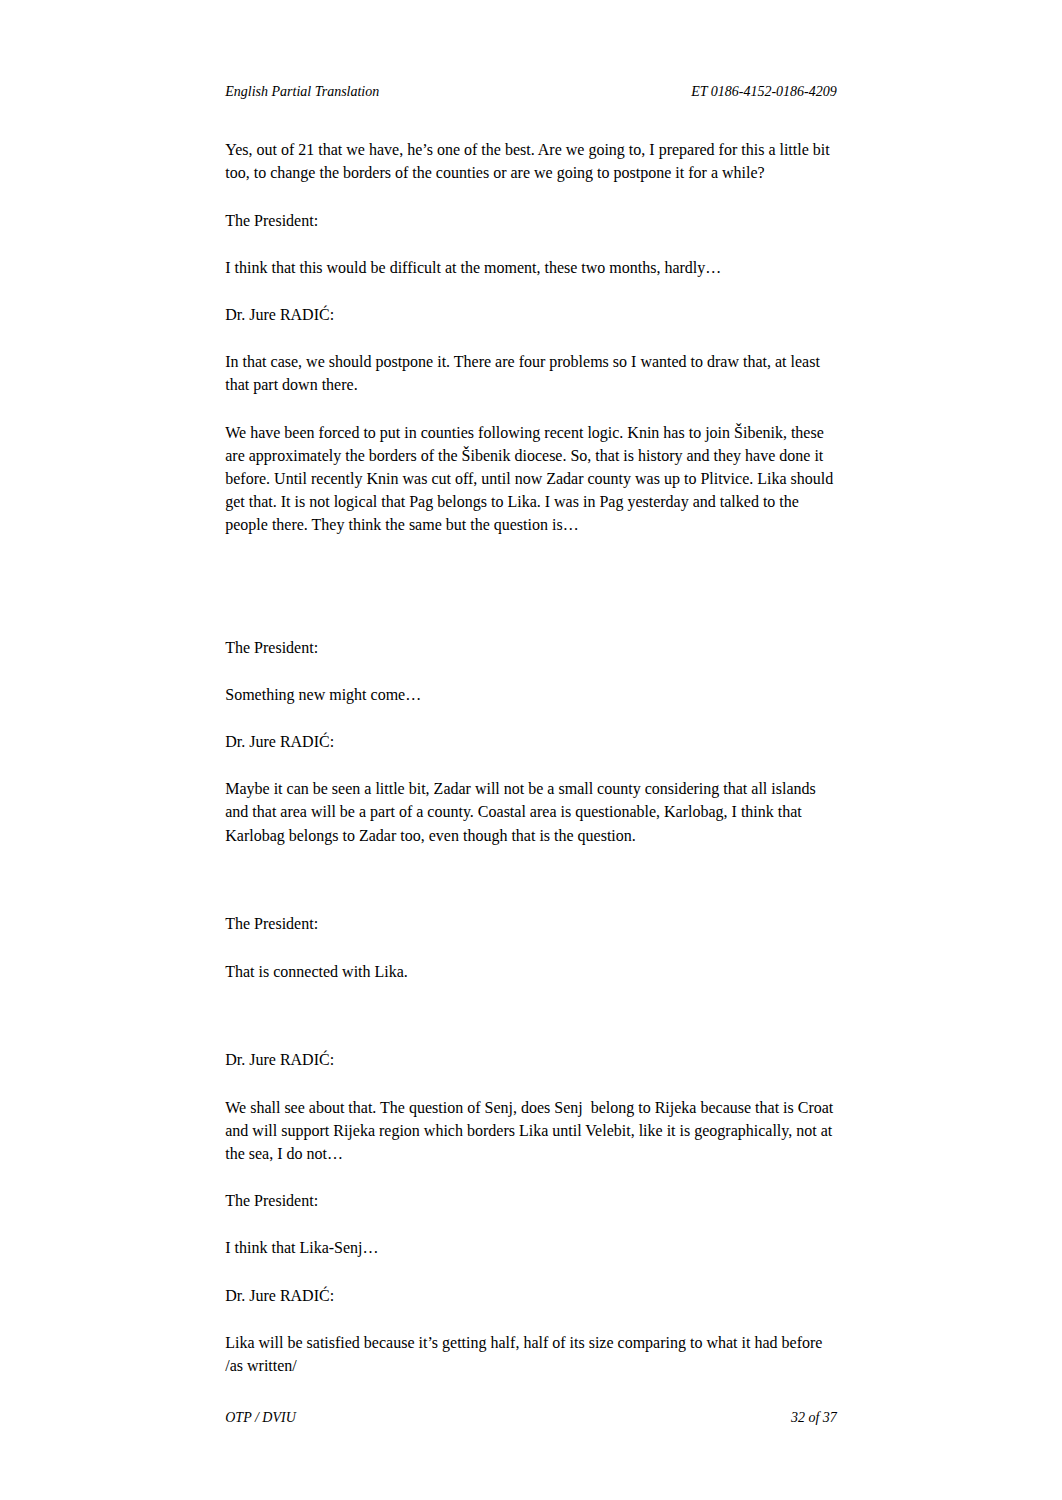English Partial Translation
ET 0186-4152-0186-4209
Yes, out of 21 that we have, he’s one of the best. Are we going to, I prepared for this a little bit too, to change the borders of the counties or are we going to postpone it for a while?
The President:
I think that this would be difficult at the moment, these two months, hardly…
Dr. Jure RADIĆ:
In that case, we should postpone it. There are four problems so I wanted to draw that, at least that part down there.
We have been forced to put in counties following recent logic. Knin has to join Šibenik, these are approximately the borders of the Šibenik diocese. So, that is history and they have done it before. Until recently Knin was cut off, until now Zadar county was up to Plitvice. Lika should get that. It is not logical that Pag belongs to Lika. I was in Pag yesterday and talked to the people there. They think the same but the question is…
The President:
Something new might come…
Dr. Jure RADIĆ:
Maybe it can be seen a little bit, Zadar will not be a small county considering that all islands and that area will be a part of a county. Coastal area is questionable, Karlobag, I think that Karlobag belongs to Zadar too, even though that is the question.
The President:
That is connected with Lika.
Dr. Jure RADIĆ:
We shall see about that. The question of Senj, does Senj belong to Rijeka because that is Croat and will support Rijeka region which borders Lika until Velebit, like it is geographically, not at the sea, I do not…
The President:
I think that Lika-Senj…
Dr. Jure RADIĆ:
Lika will be satisfied because it’s getting half, half of its size comparing to what it had before /as written/
OTP / DVIU
32 of 37